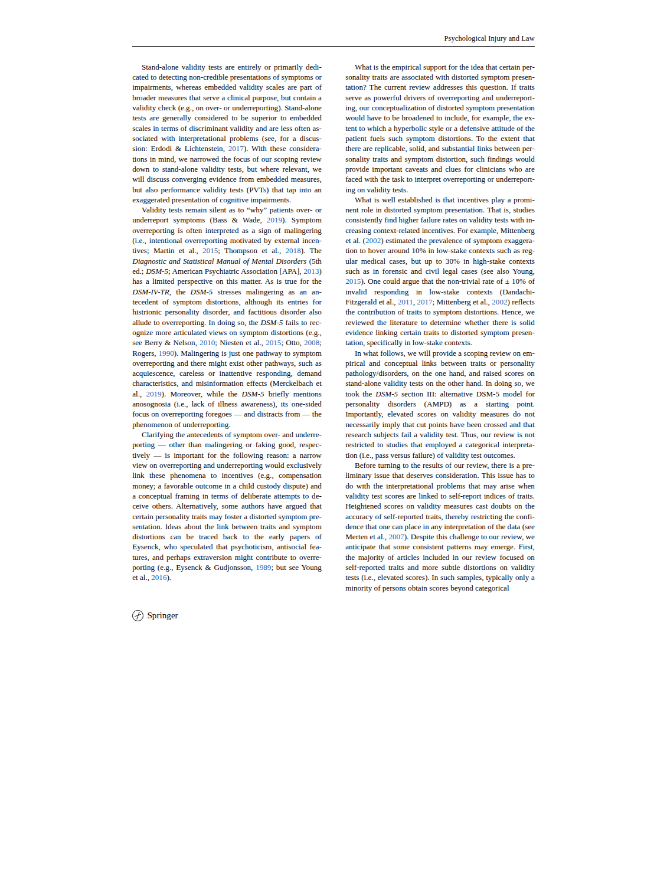Psychological Injury and Law
Stand-alone validity tests are entirely or primarily dedicated to detecting non-credible presentations of symptoms or impairments, whereas embedded validity scales are part of broader measures that serve a clinical purpose, but contain a validity check (e.g., on over- or underreporting). Stand-alone tests are generally considered to be superior to embedded scales in terms of discriminant validity and are less often associated with interpretational problems (see, for a discussion: Erdodi & Lichtenstein, 2017). With these considerations in mind, we narrowed the focus of our scoping review down to stand-alone validity tests, but where relevant, we will discuss converging evidence from embedded measures, but also performance validity tests (PVTs) that tap into an exaggerated presentation of cognitive impairments.
Validity tests remain silent as to “why” patients over- or underreport symptoms (Bass & Wade, 2019). Symptom overreporting is often interpreted as a sign of malingering (i.e., intentional overreporting motivated by external incentives; Martin et al., 2015; Thompson et al., 2018). The Diagnostic and Statistical Manual of Mental Disorders (5th ed.; DSM-5; American Psychiatric Association [APA], 2013) has a limited perspective on this matter. As is true for the DSM-IV-TR, the DSM-5 stresses malingering as an antecedent of symptom distortions, although its entries for histrionic personality disorder, and factitious disorder also allude to overreporting. In doing so, the DSM-5 fails to recognize more articulated views on symptom distortions (e.g., see Berry & Nelson, 2010; Niesten et al., 2015; Otto, 2008; Rogers, 1990). Malingering is just one pathway to symptom overreporting and there might exist other pathways, such as acquiescence, careless or inattentive responding, demand characteristics, and misinformation effects (Merckelbach et al., 2019). Moreover, while the DSM-5 briefly mentions anosognosia (i.e., lack of illness awareness), its one-sided focus on overreporting foregoes — and distracts from — the phenomenon of underreporting.
Clarifying the antecedents of symptom over- and underreporting — other than malingering or faking good, respectively — is important for the following reason: a narrow view on overreporting and underreporting would exclusively link these phenomena to incentives (e.g., compensation money; a favorable outcome in a child custody dispute) and a conceptual framing in terms of deliberate attempts to deceive others. Alternatively, some authors have argued that certain personality traits may foster a distorted symptom presentation. Ideas about the link between traits and symptom distortions can be traced back to the early papers of Eysenck, who speculated that psychoticism, antisocial features, and perhaps extraversion might contribute to overreporting (e.g., Eysenck & Gudjonsson, 1989; but see Young et al., 2016).
What is the empirical support for the idea that certain personality traits are associated with distorted symptom presentation? The current review addresses this question. If traits serve as powerful drivers of overreporting and underreporting, our conceptualization of distorted symptom presentation would have to be broadened to include, for example, the extent to which a hyperbolic style or a defensive attitude of the patient fuels such symptom distortions. To the extent that there are replicable, solid, and substantial links between personality traits and symptom distortion, such findings would provide important caveats and clues for clinicians who are faced with the task to interpret overreporting or underreporting on validity tests.
What is well established is that incentives play a prominent role in distorted symptom presentation. That is, studies consistently find higher failure rates on validity tests with increasing context-related incentives. For example, Mittenberg et al. (2002) estimated the prevalence of symptom exaggeration to hover around 10% in low-stake contexts such as regular medical cases, but up to 30% in high-stake contexts such as in forensic and civil legal cases (see also Young, 2015). One could argue that the non-trivial rate of ± 10% of invalid responding in low-stake contexts (Dandachi-Fitzgerald et al., 2011, 2017; Mittenberg et al., 2002) reflects the contribution of traits to symptom distortions. Hence, we reviewed the literature to determine whether there is solid evidence linking certain traits to distorted symptom presentation, specifically in low-stake contexts.
In what follows, we will provide a scoping review on empirical and conceptual links between traits or personality pathology/disorders, on the one hand, and raised scores on stand-alone validity tests on the other hand. In doing so, we took the DSM-5 section III: alternative DSM-5 model for personality disorders (AMPD) as a starting point. Importantly, elevated scores on validity measures do not necessarily imply that cut points have been crossed and that research subjects fail a validity test. Thus, our review is not restricted to studies that employed a categorical interpretation (i.e., pass versus failure) of validity test outcomes.
Before turning to the results of our review, there is a preliminary issue that deserves consideration. This issue has to do with the interpretational problems that may arise when validity test scores are linked to self-report indices of traits. Heightened scores on validity measures cast doubts on the accuracy of self-reported traits, thereby restricting the confidence that one can place in any interpretation of the data (see Merten et al., 2007). Despite this challenge to our review, we anticipate that some consistent patterns may emerge. First, the majority of articles included in our review focused on self-reported traits and more subtle distortions on validity tests (i.e., elevated scores). In such samples, typically only a minority of persons obtain scores beyond categorical
Springer